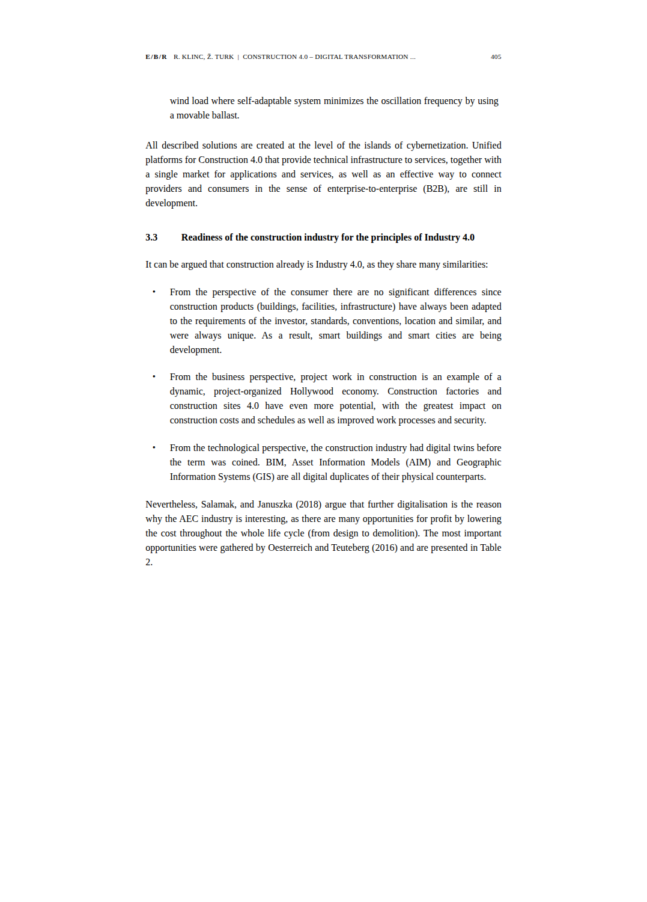E/B/R R. KLINC, Ž. TURK | CONSTRUCTION 4.0 – DIGITAL TRANSFORMATION ... 405
wind load where self-adaptable system minimizes the oscillation frequency by using a movable ballast.
All described solutions are created at the level of the islands of cybernetization. Unified platforms for Construction 4.0 that provide technical infrastructure to services, together with a single market for applications and services, as well as an effective way to connect providers and consumers in the sense of enterprise-to-enterprise (B2B), are still in development.
3.3 Readiness of the construction industry for the principles of Industry 4.0
It can be argued that construction already is Industry 4.0, as they share many similarities:
From the perspective of the consumer there are no significant differences since construction products (buildings, facilities, infrastructure) have always been adapted to the requirements of the investor, standards, conventions, location and similar, and were always unique. As a result, smart buildings and smart cities are being development.
From the business perspective, project work in construction is an example of a dynamic, project-organized Hollywood economy. Construction factories and construction sites 4.0 have even more potential, with the greatest impact on construction costs and schedules as well as improved work processes and security.
From the technological perspective, the construction industry had digital twins before the term was coined. BIM, Asset Information Models (AIM) and Geographic Information Systems (GIS) are all digital duplicates of their physical counterparts.
Nevertheless, Salamak, and Januszka (2018) argue that further digitalisation is the reason why the AEC industry is interesting, as there are many opportunities for profit by lowering the cost throughout the whole life cycle (from design to demolition). The most important opportunities were gathered by Oesterreich and Teuteberg (2016) and are presented in Table 2.